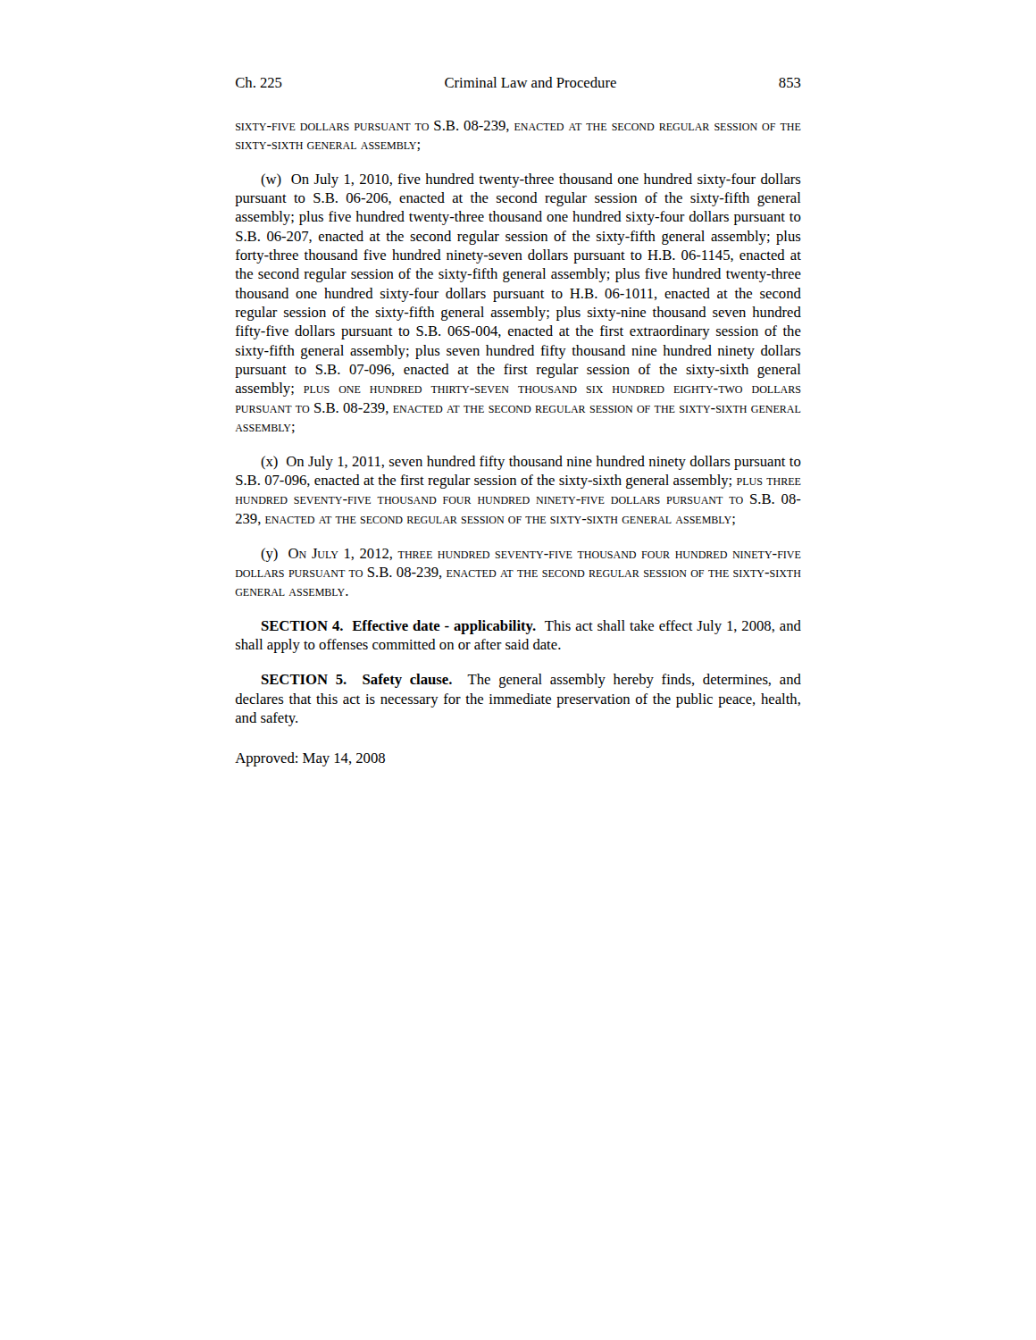Ch. 225 Criminal Law and Procedure 853
sixty-five dollars pursuant to S.B. 08-239, enacted at the second regular session of the sixty-sixth general assembly;
(w) On July 1, 2010, five hundred twenty-three thousand one hundred sixty-four dollars pursuant to S.B. 06-206, enacted at the second regular session of the sixty-fifth general assembly; plus five hundred twenty-three thousand one hundred sixty-four dollars pursuant to S.B. 06-207, enacted at the second regular session of the sixty-fifth general assembly; plus forty-three thousand five hundred ninety-seven dollars pursuant to H.B. 06-1145, enacted at the second regular session of the sixty-fifth general assembly; plus five hundred twenty-three thousand one hundred sixty-four dollars pursuant to H.B. 06-1011, enacted at the second regular session of the sixty-fifth general assembly; plus sixty-nine thousand seven hundred fifty-five dollars pursuant to S.B. 06S-004, enacted at the first extraordinary session of the sixty-fifth general assembly; plus seven hundred fifty thousand nine hundred ninety dollars pursuant to S.B. 07-096, enacted at the first regular session of the sixty-sixth general assembly; plus one hundred thirty-seven thousand six hundred eighty-two dollars pursuant to S.B. 08-239, enacted at the second regular session of the sixty-sixth general assembly;
(x) On July 1, 2011, seven hundred fifty thousand nine hundred ninety dollars pursuant to S.B. 07-096, enacted at the first regular session of the sixty-sixth general assembly; plus three hundred seventy-five thousand four hundred ninety-five dollars pursuant to S.B. 08-239, enacted at the second regular session of the sixty-sixth general assembly;
(y) On July 1, 2012, three hundred seventy-five thousand four hundred ninety-five dollars pursuant to S.B. 08-239, enacted at the second regular session of the sixty-sixth general assembly.
SECTION 4. Effective date - applicability. This act shall take effect July 1, 2008, and shall apply to offenses committed on or after said date.
SECTION 5. Safety clause. The general assembly hereby finds, determines, and declares that this act is necessary for the immediate preservation of the public peace, health, and safety.
Approved: May 14, 2008